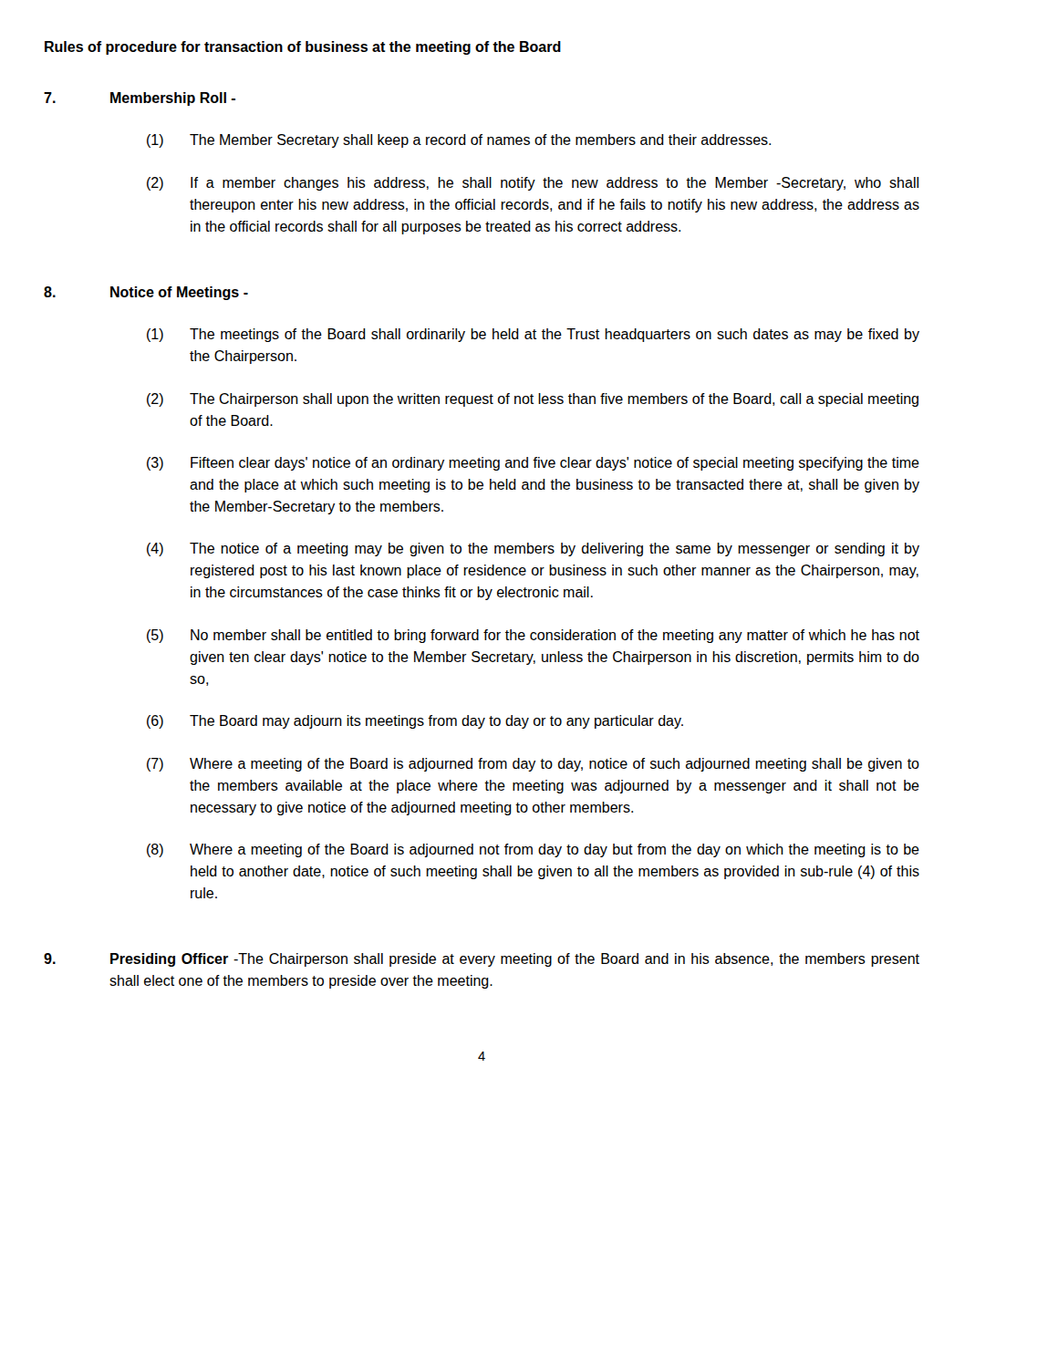Rules of procedure for transaction of business at the meeting of the Board
7.
Membership Roll -
(1)
The Member Secretary shall keep a record of names of the members and their addresses.
(2)
If a member changes his address, he shall notify the new address to the Member -Secretary, who shall thereupon enter his new address, in the official records, and if he fails to notify his new address, the address as in the official records shall for all purposes be treated as his correct address.
8.
Notice of Meetings -
(1)
The meetings of the Board shall ordinarily be held at the Trust headquarters on such dates as may be fixed by the Chairperson.
(2)
The Chairperson shall upon the written request of not less than five members of the Board, call a special meeting of the Board.
(3)
Fifteen clear days' notice of an ordinary meeting and five clear days' notice of special meeting specifying the time and the place at which such meeting is to be held and the business to be transacted there at, shall be given by the Member-Secretary to the members.
(4)
The notice of a meeting may be given to the members by delivering the same by messenger or sending it by registered post to his last known place of residence or business in such other manner as the Chairperson, may, in the circumstances of the case thinks fit or by electronic mail.
(5)
No member shall be entitled to bring forward for the consideration of the meeting any matter of which he has not given ten clear days' notice to the Member Secretary, unless the Chairperson in his discretion, permits him to do so,
(6)
The Board may adjourn its meetings from day to day or to any particular day.
(7)
Where a meeting of the Board is adjourned from day to day, notice of such adjourned meeting shall be given to the members available at the place where the meeting was adjourned by a messenger and it shall not be necessary to give notice of the adjourned meeting to other members.
(8)
Where a meeting of the Board is adjourned not from day to day but from the day on which the meeting is to be held to another date, notice of such meeting shall be given to all the members as provided in sub-rule (4) of this rule.
9.
Presiding Officer -The Chairperson shall preside at every meeting of the Board and in his absence, the members present shall elect one of the members to preside over the meeting.
4